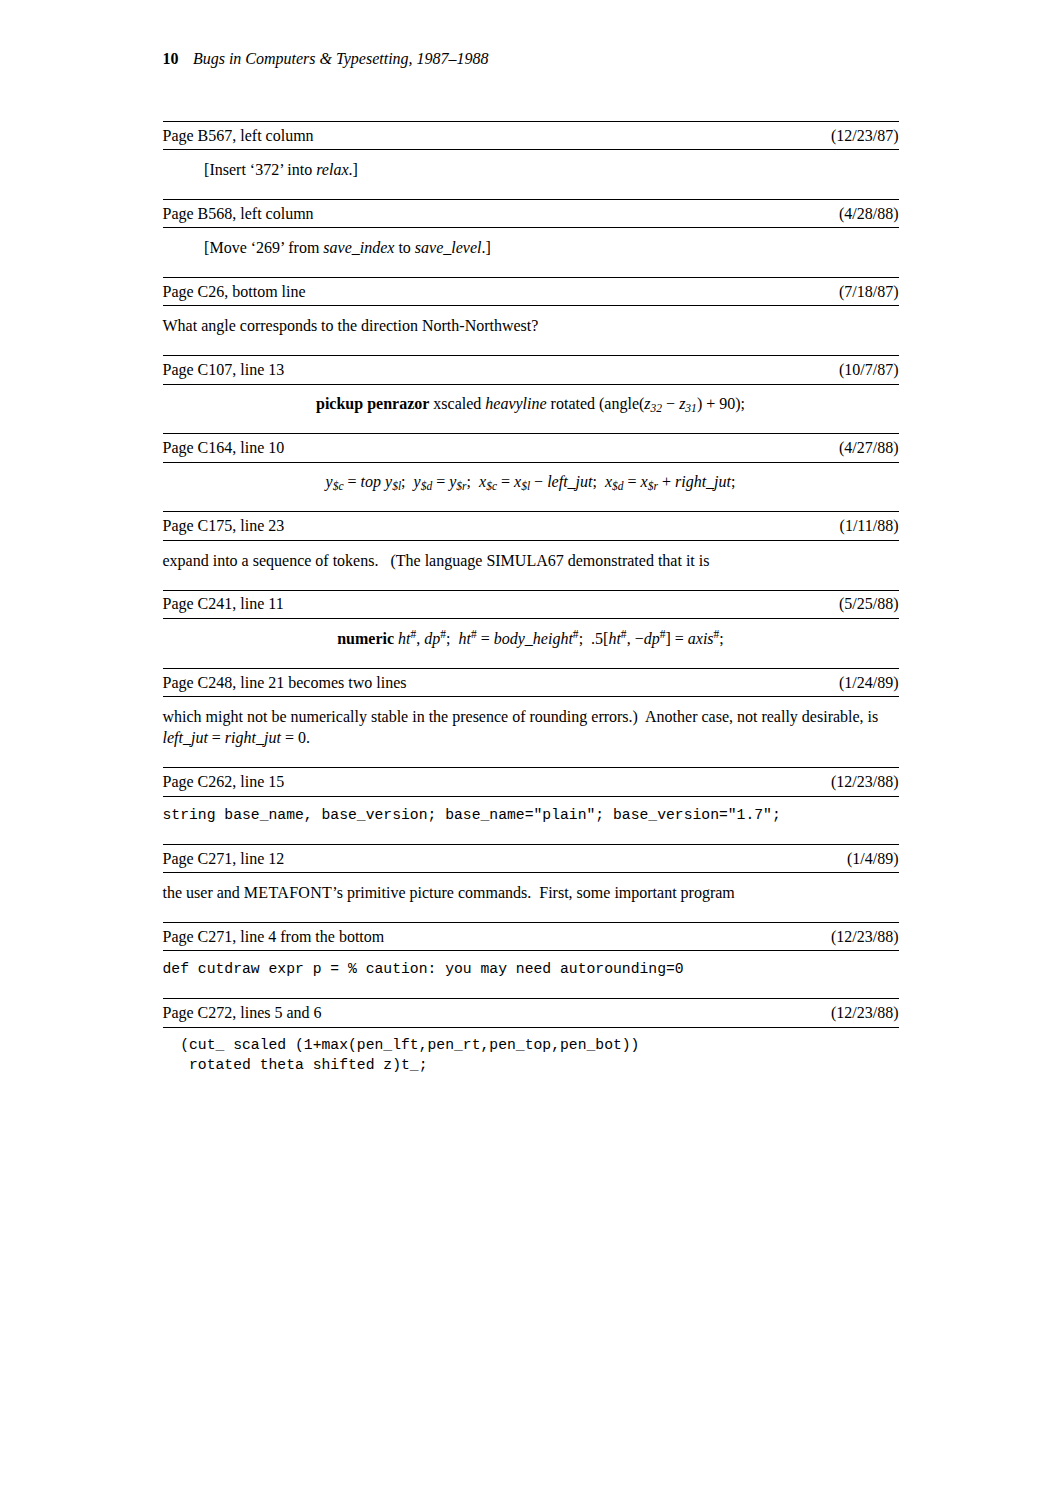10 Bugs in Computers & Typesetting, 1987–1988
Page B567, left column (12/23/87)
[Insert ‘372’ into relax.]
Page B568, left column (4/28/88)
[Move ‘269’ from save_index to save_level.]
Page C26, bottom line (7/18/87)
What angle corresponds to the direction North-Northwest?
Page C107, line 13 (10/7/87)
pickup penrazor xscaled heavyline rotated (angle(z32 − z31) + 90);
Page C164, line 10 (4/27/88)
y$c = top y$l; y$d = y$r; x$c = x$l − left_jut; x$d = x$r + right_jut;
Page C175, line 23 (1/11/88)
expand into a sequence of tokens. (The language SIMULA67 demonstrated that it is
Page C241, line 11 (5/25/88)
numeric ht#, dp#; ht# = body_height#; .5[ht#, −dp#] = axis#;
Page C248, line 21 becomes two lines (1/24/89)
which might not be numerically stable in the presence of rounding errors.) Another case, not really desirable, is left_jut = right_jut = 0.
Page C262, line 15 (12/23/88)
string base_name, base_version; base_name="plain"; base_version="1.7";
Page C271, line 12 (1/4/89)
the user and METAFONT’s primitive picture commands. First, some important program
Page C271, line 4 from the bottom (12/23/88)
def cutdraw expr p = % caution: you may need autorounding=0
Page C272, lines 5 and 6 (12/23/88)
(cut_ scaled (1+max(pen_lft,pen_rt,pen_top,pen_bot)) rotated theta shifted z)t_;